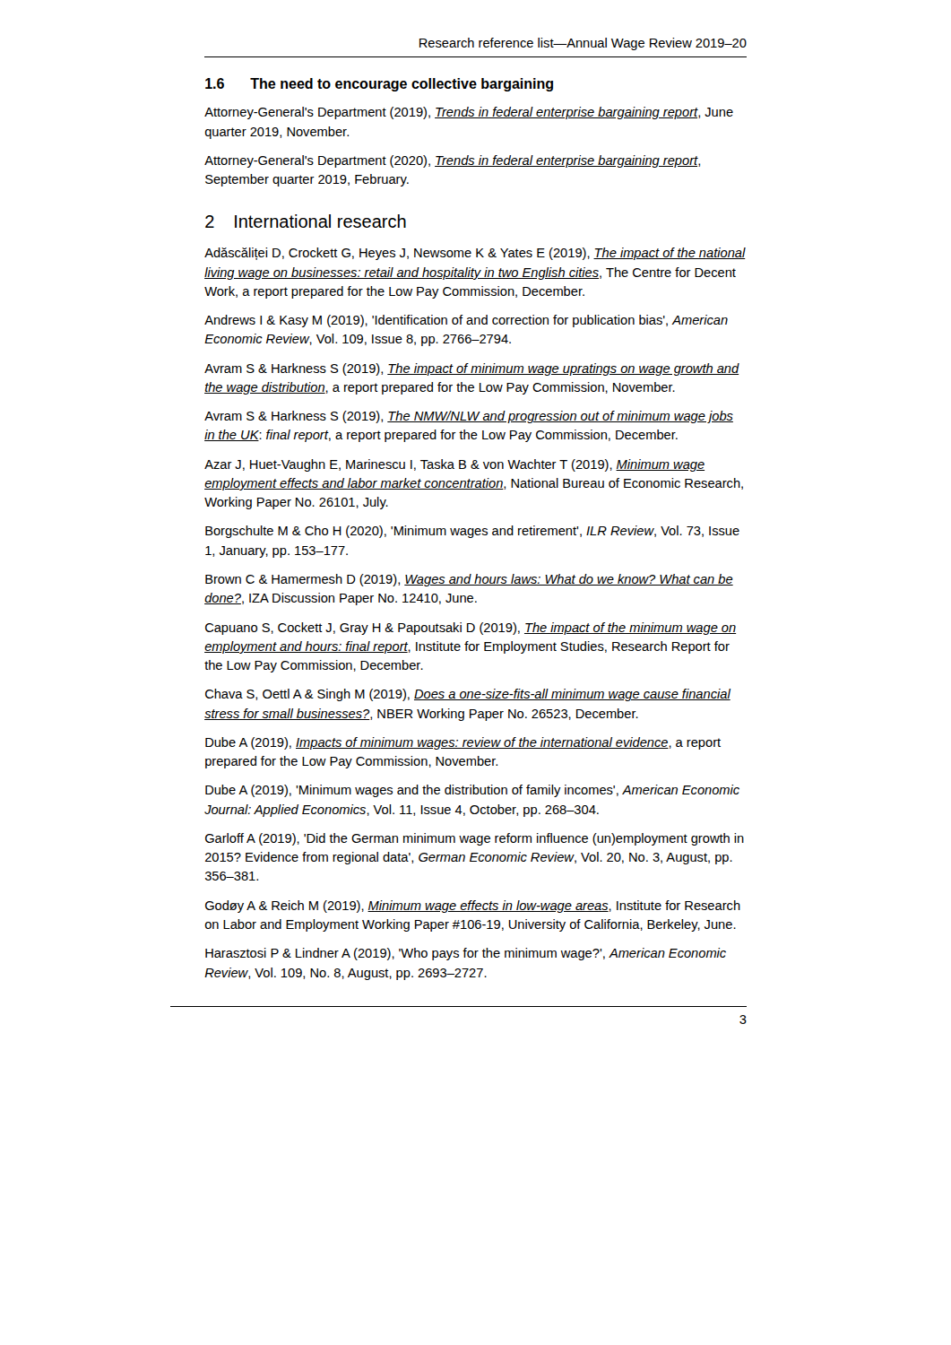Research reference list—Annual Wage Review 2019–20
1.6 The need to encourage collective bargaining
Attorney-General's Department (2019), Trends in federal enterprise bargaining report, June quarter 2019, November.
Attorney-General's Department (2020), Trends in federal enterprise bargaining report, September quarter 2019, February.
2 International research
Adăscăliței D, Crockett G, Heyes J, Newsome K & Yates E (2019), The impact of the national living wage on businesses: retail and hospitality in two English cities, The Centre for Decent Work, a report prepared for the Low Pay Commission, December.
Andrews I & Kasy M (2019), 'Identification of and correction for publication bias', American Economic Review, Vol. 109, Issue 8, pp. 2766–2794.
Avram S & Harkness S (2019), The impact of minimum wage upratings on wage growth and the wage distribution, a report prepared for the Low Pay Commission, November.
Avram S & Harkness S (2019), The NMW/NLW and progression out of minimum wage jobs in the UK: final report, a report prepared for the Low Pay Commission, December.
Azar J, Huet-Vaughn E, Marinescu I, Taska B & von Wachter T (2019), Minimum wage employment effects and labor market concentration, National Bureau of Economic Research, Working Paper No. 26101, July.
Borgschulte M & Cho H (2020), 'Minimum wages and retirement', ILR Review, Vol. 73, Issue 1, January, pp. 153–177.
Brown C & Hamermesh D (2019), Wages and hours laws: What do we know? What can be done?, IZA Discussion Paper No. 12410, June.
Capuano S, Cockett J, Gray H & Papoutsaki D (2019), The impact of the minimum wage on employment and hours: final report, Institute for Employment Studies, Research Report for the Low Pay Commission, December.
Chava S, Oettl A & Singh M (2019), Does a one-size-fits-all minimum wage cause financial stress for small businesses?, NBER Working Paper No. 26523, December.
Dube A (2019), Impacts of minimum wages: review of the international evidence, a report prepared for the Low Pay Commission, November.
Dube A (2019), 'Minimum wages and the distribution of family incomes', American Economic Journal: Applied Economics, Vol. 11, Issue 4, October, pp. 268–304.
Garloff A (2019), 'Did the German minimum wage reform influence (un)employment growth in 2015? Evidence from regional data', German Economic Review, Vol. 20, No. 3, August, pp. 356–381.
Godøy A & Reich M (2019), Minimum wage effects in low-wage areas, Institute for Research on Labor and Employment Working Paper #106-19, University of California, Berkeley, June.
Harasztosi P & Lindner A (2019), 'Who pays for the minimum wage?', American Economic Review, Vol. 109, No. 8, August, pp. 2693–2727.
3